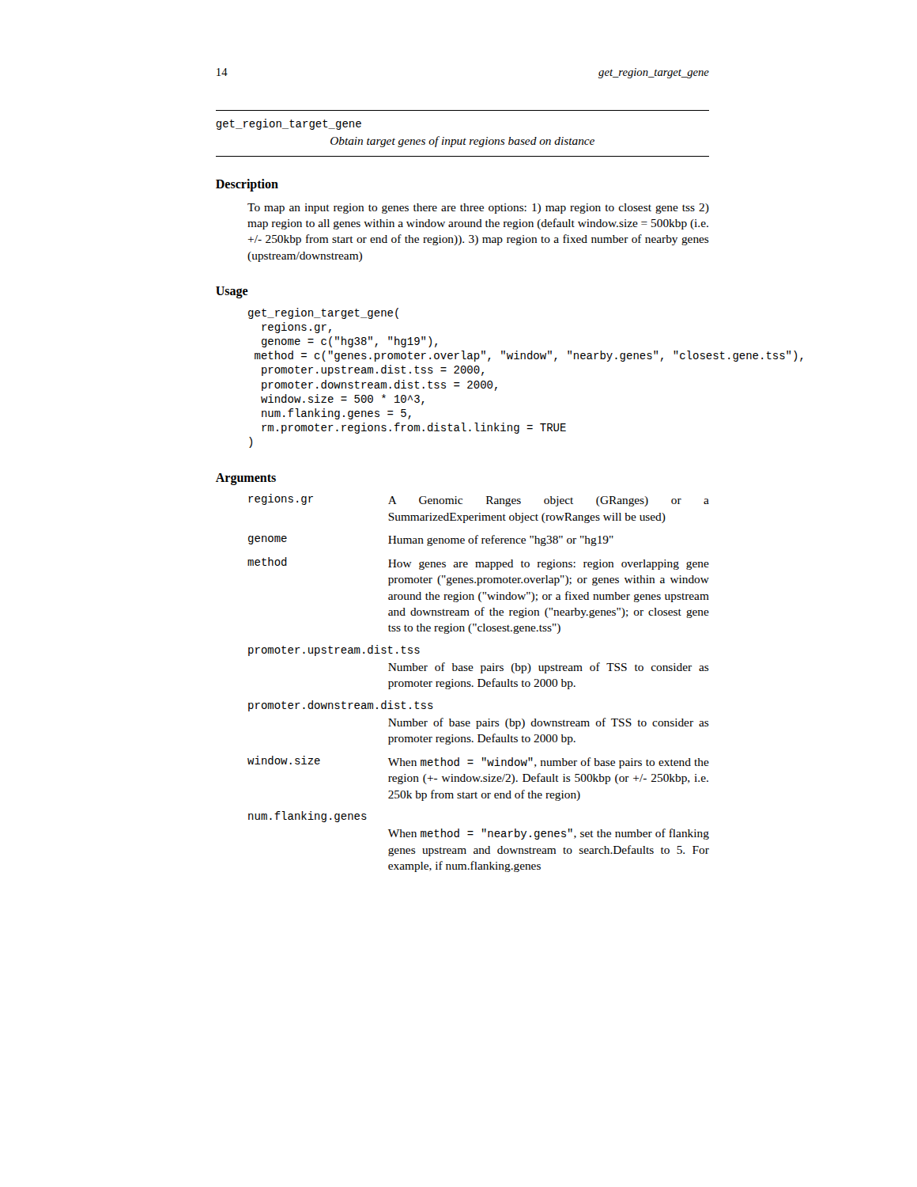14 get_region_target_gene
get_region_target_gene
Obtain target genes of input regions based on distance
Description
To map an input region to genes there are three options: 1) map region to closest gene tss 2) map region to all genes within a window around the region (default window.size = 500kbp (i.e. +/- 250kbp from start or end of the region)). 3) map region to a fixed number of nearby genes (upstream/downstream)
Usage
get_region_target_gene(
  regions.gr,
  genome = c("hg38", "hg19"),
 method = c("genes.promoter.overlap", "window", "nearby.genes", "closest.gene.tss"),
  promoter.upstream.dist.tss = 2000,
  promoter.downstream.dist.tss = 2000,
  window.size = 500 * 10^3,
  num.flanking.genes = 5,
  rm.promoter.regions.from.distal.linking = TRUE
)
Arguments
regions.gr
A Genomic Ranges object (GRanges) or a SummarizedExperiment object (rowRanges will be used)
genome
Human genome of reference "hg38" or "hg19"
method
How genes are mapped to regions: region overlapping gene promoter ("genes.promoter.overlap"); or genes within a window around the region ("window"); or a fixed number genes upstream and downstream of the region ("nearby.genes"); or closest gene tss to the region ("closest.gene.tss")
promoter.upstream.dist.tss
Number of base pairs (bp) upstream of TSS to consider as promoter regions. Defaults to 2000 bp.
promoter.downstream.dist.tss
Number of base pairs (bp) downstream of TSS to consider as promoter regions. Defaults to 2000 bp.
window.size
When method = "window", number of base pairs to extend the region (+- window.size/2). Default is 500kbp (or +/- 250kbp, i.e. 250k bp from start or end of the region)
num.flanking.genes
When method = "nearby.genes", set the number of flanking genes upstream and downstream to search.Defaults to 5. For example, if num.flanking.genes